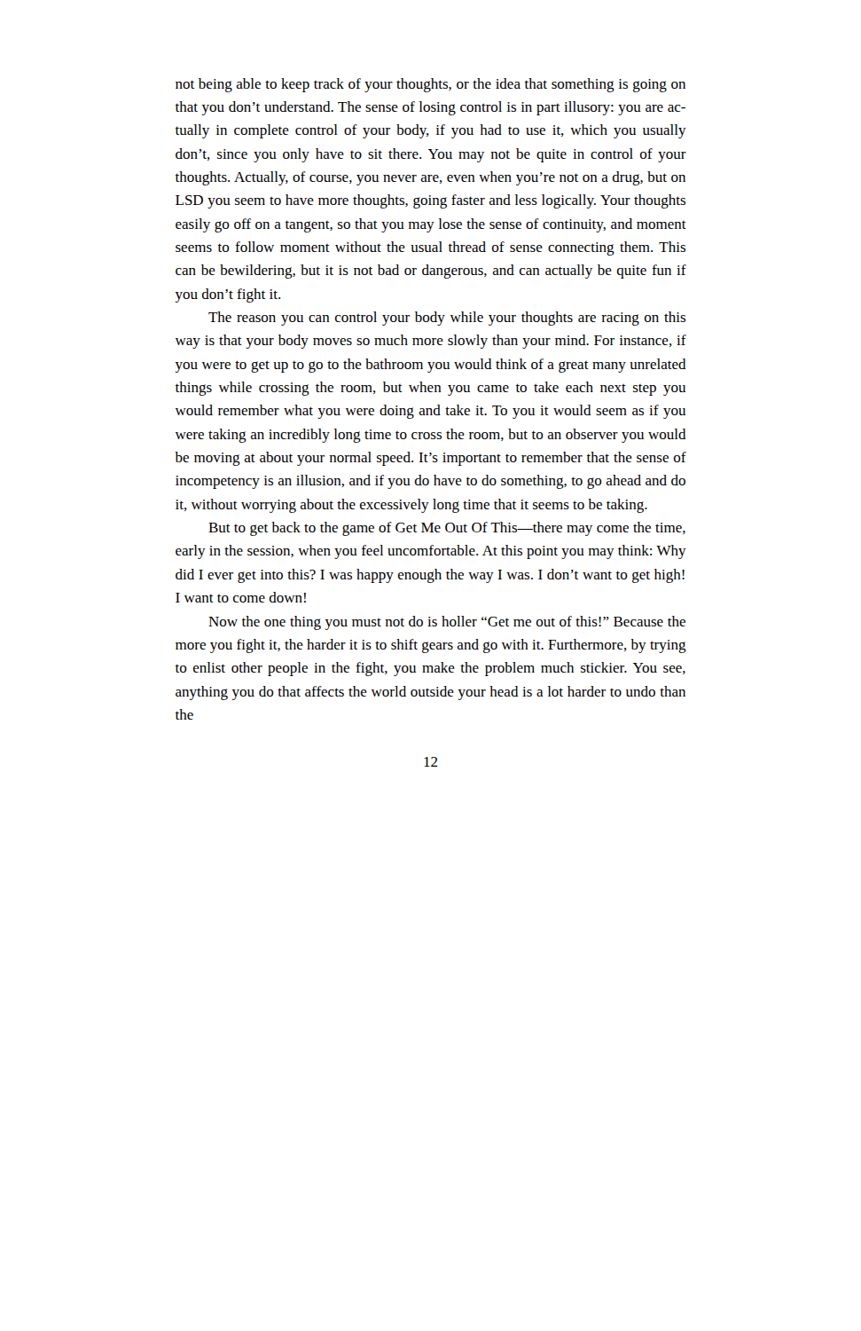not being able to keep track of your thoughts, or the idea that something is going on that you don’t understand. The sense of losing control is in part illusory: you are actually in complete control of your body, if you had to use it, which you usually don’t, since you only have to sit there. You may not be quite in control of your thoughts. Actually, of course, you never are, even when you’re not on a drug, but on LSD you seem to have more thoughts, going faster and less logically. Your thoughts easily go off on a tangent, so that you may lose the sense of continuity, and moment seems to follow moment without the usual thread of sense connecting them. This can be bewildering, but it is not bad or dangerous, and can actually be quite fun if you don’t fight it.
The reason you can control your body while your thoughts are racing on this way is that your body moves so much more slowly than your mind. For instance, if you were to get up to go to the bathroom you would think of a great many unrelated things while crossing the room, but when you came to take each next step you would remember what you were doing and take it. To you it would seem as if you were taking an incredibly long time to cross the room, but to an observer you would be moving at about your normal speed. It’s important to remember that the sense of incompetency is an illusion, and if you do have to do something, to go ahead and do it, without worrying about the excessively long time that it seems to be taking.
But to get back to the game of Get Me Out Of This—there may come the time, early in the session, when you feel uncomfortable. At this point you may think: Why did I ever get into this? I was happy enough the way I was. I don’t want to get high! I want to come down!
Now the one thing you must not do is holler “Get me out of this!” Because the more you fight it, the harder it is to shift gears and go with it. Furthermore, by trying to enlist other people in the fight, you make the problem much stickier. You see, anything you do that affects the world outside your head is a lot harder to undo than the
12